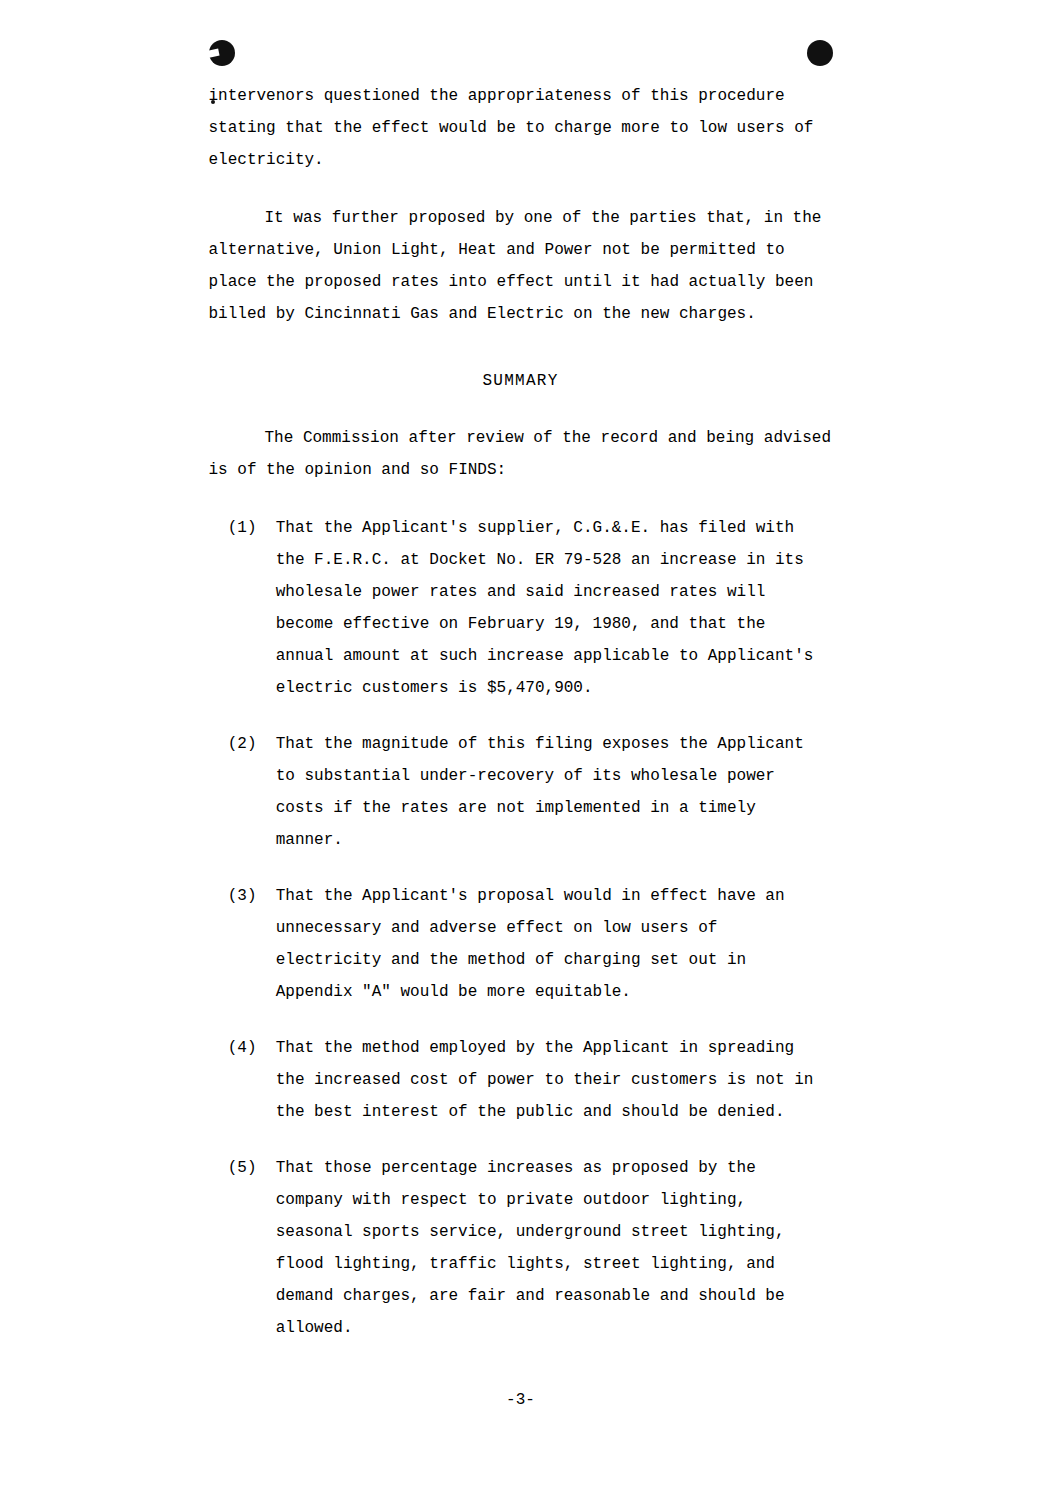intervenors questioned the appropriateness of this procedure stating that the effect would be to charge more to low users of electricity.
It was further proposed by one of the parties that, in the alternative, Union Light, Heat and Power not be permitted to place the proposed rates into effect until it had actually been billed by Cincinnati Gas and Electric on the new charges.
SUMMARY
The Commission after review of the record and being advised is of the opinion and so FINDS:
(1) That the Applicant's supplier, C.G.&.E. has filed with the F.E.R.C. at Docket No. ER 79-528 an increase in its wholesale power rates and said increased rates will become effective on February 19, 1980, and that the annual amount at such increase applicable to Applicant's electric customers is $5,470,900.
(2) That the magnitude of this filing exposes the Applicant to substantial under-recovery of its wholesale power costs if the rates are not implemented in a timely manner.
(3) That the Applicant's proposal would in effect have an unnecessary and adverse effect on low users of electricity and the method of charging set out in Appendix "A" would be more equitable.
(4) That the method employed by the Applicant in spreading the increased cost of power to their customers is not in the best interest of the public and should be denied.
(5) That those percentage increases as proposed by the company with respect to private outdoor lighting, seasonal sports service, underground street lighting, flood lighting, traffic lights, street lighting, and demand charges, are fair and reasonable and should be allowed.
-3-